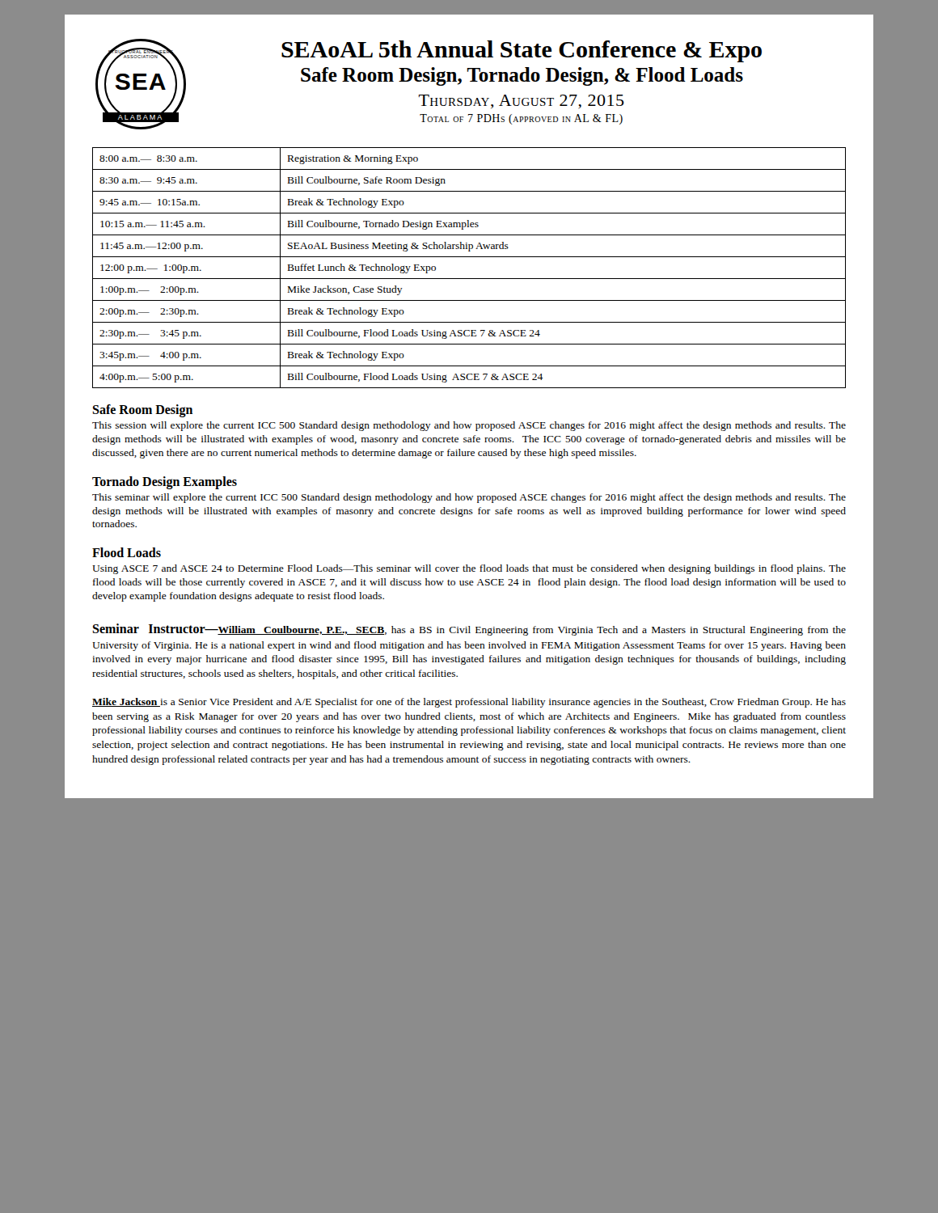Structural Engineers Association
SEA
ALABAMA
SEAoAL 5th Annual State Conference & Expo
Safe Room Design, Tornado Design, & Flood Loads
Thursday, August 27, 2015
Total of 7 PDHs (approved in AL & FL)
| 8:00 a.m.— 8:30 a.m. | Registration & Morning Expo |
| 8:30 a.m.— 9:45 a.m. | Bill Coulbourne, Safe Room Design |
| 9:45 a.m.— 10:15a.m. | Break & Technology Expo |
| 10:15 a.m.— 11:45 a.m. | Bill Coulbourne, Tornado Design Examples |
| 11:45 a.m.—12:00 p.m. | SEAoAL Business Meeting & Scholarship Awards |
| 12:00 p.m.— 1:00p.m. | Buffet Lunch & Technology Expo |
| 1:00p.m.— 2:00p.m. | Mike Jackson, Case Study |
| 2:00p.m.— 2:30p.m. | Break & Technology Expo |
| 2:30p.m.— 3:45 p.m. | Bill Coulbourne, Flood Loads Using ASCE 7 & ASCE 24 |
| 3:45p.m.— 4:00 p.m. | Break & Technology Expo |
| 4:00p.m.— 5:00 p.m. | Bill Coulbourne, Flood Loads Using ASCE 7 & ASCE 24 |
Safe Room Design
This session will explore the current ICC 500 Standard design methodology and how proposed ASCE changes for 2016 might affect the design methods and results. The design methods will be illustrated with examples of wood, masonry and concrete safe rooms. The ICC 500 coverage of tornado-generated debris and missiles will be discussed, given there are no current numerical methods to determine damage or failure caused by these high speed missiles.
Tornado Design Examples
This seminar will explore the current ICC 500 Standard design methodology and how proposed ASCE changes for 2016 might affect the design methods and results. The design methods will be illustrated with examples of masonry and concrete designs for safe rooms as well as improved building performance for lower wind speed tornadoes.
Flood Loads
Using ASCE 7 and ASCE 24 to Determine Flood Loads—This seminar will cover the flood loads that must be considered when designing buildings in flood plains. The flood loads will be those currently covered in ASCE 7, and it will discuss how to use ASCE 24 in flood plain design. The flood load design information will be used to develop example foundation designs adequate to resist flood loads.
Seminar Instructor—William Coulbourne, P.E., SECB, has a BS in Civil Engineering from Virginia Tech and a Masters in Structural Engineering from the University of Virginia. He is a national expert in wind and flood mitigation and has been involved in FEMA Mitigation Assessment Teams for over 15 years. Having been involved in every major hurricane and flood disaster since 1995, Bill has investigated failures and mitigation design techniques for thousands of buildings, including residential structures, schools used as shelters, hospitals, and other critical facilities.
Mike Jackson is a Senior Vice President and A/E Specialist for one of the largest professional liability insurance agencies in the Southeast, Crow Friedman Group. He has been serving as a Risk Manager for over 20 years and has over two hundred clients, most of which are Architects and Engineers. Mike has graduated from countless professional liability courses and continues to reinforce his knowledge by attending professional liability conferences & workshops that focus on claims management, client selection, project selection and contract negotiations. He has been instrumental in reviewing and revising, state and local municipal contracts. He reviews more than one hundred design professional related contracts per year and has had a tremendous amount of success in negotiating contracts with owners.